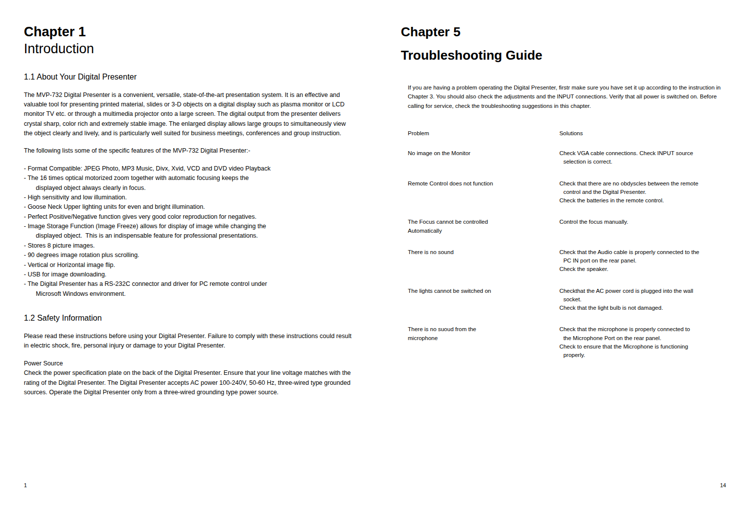Chapter 1Introduction
1.1 About Your Digital Presenter
The MVP-732 Digital Presenter is a convenient, versatile, state-of-the-art presentation system. It is an effective and valuable tool for presenting printed material, slides or 3-D objects on a digital display such as plasma monitor or LCD monitor TV etc. or through a multimedia projector onto a large screen. The digital output from the presenter delivers crystal sharp, color rich and extremely stable image. The enlarged display allows large groups to simultaneously view the object clearly and lively, and is particularly well suited for business meetings, conferences and group instruction.
The following lists some of the specific features of the MVP-732 Digital Presenter:-
- Format Compatible: JPEG Photo, MP3 Music, Divx, Xvid, VCD and DVD video Playback
- The 16 times optical motorized zoom together with automatic focusing keeps the displayed object always clearly in focus.
- High sensitivity and low illumination.
- Goose Neck Upper lighting units for even and bright illumination.
- Perfect Positive/Negative function gives very good color reproduction for negatives.
- Image Storage Function (Image Freeze) allows for display of image while changing the displayed object. This is an indispensable feature for professional presentations.
- Stores 8 picture images.
- 90 degrees image rotation plus scrolling.
- Vertical or Horizontal image flip.
- USB for image downloading.
- The Digital Presenter has a RS-232C connector and driver for PC remote control under Microsoft Windows environment.
1.2 Safety Information
Please read these instructions before using your Digital Presenter. Failure to comply with these instructions could result in electric shock, fire, personal injury or damage to your Digital Presenter.
Power Source
Check the power specification plate on the back of the Digital Presenter. Ensure that your line voltage matches with the rating of the Digital Presenter. The Digital Presenter accepts AC power 100-240V, 50-60 Hz, three-wired type grounded sources. Operate the Digital Presenter only from a three-wired grounding type power source.
1
Chapter 5Troubleshooting Guide
If you are having a problem operating the Digital Presenter, firstr make sure you have set it up according to the instruction in Chapter 3. You should also check the adjustments and the INPUT connections. Verify that all power is switched on. Before calling for service, check the troubleshooting suggestions in this chapter.
| Problem | Solutions |
| --- | --- |
| No image on the Monitor | Check VGA cable connections. Check INPUT source selection is correct. |
| Remote Control does not function | Check that there are no obdyscles between the remote control and the Digital Presenter. Check the batteries in the remote control. |
| The Focus cannot be controlled Automatically | Control the focus manually. |
| There is no sound | Check that the Audio cable is properly connected to the PC IN port on the rear panel. Check the speaker. |
| The lights cannot be switched on | Checkthat the AC power cord is plugged into the wall socket. Check that the light bulb is not damaged. |
| There is no suoud from the microphone | Check that the microphone is properly connected to the Microphone Port on the rear panel. Check to ensure that the Microphone is functioning properly. |
14